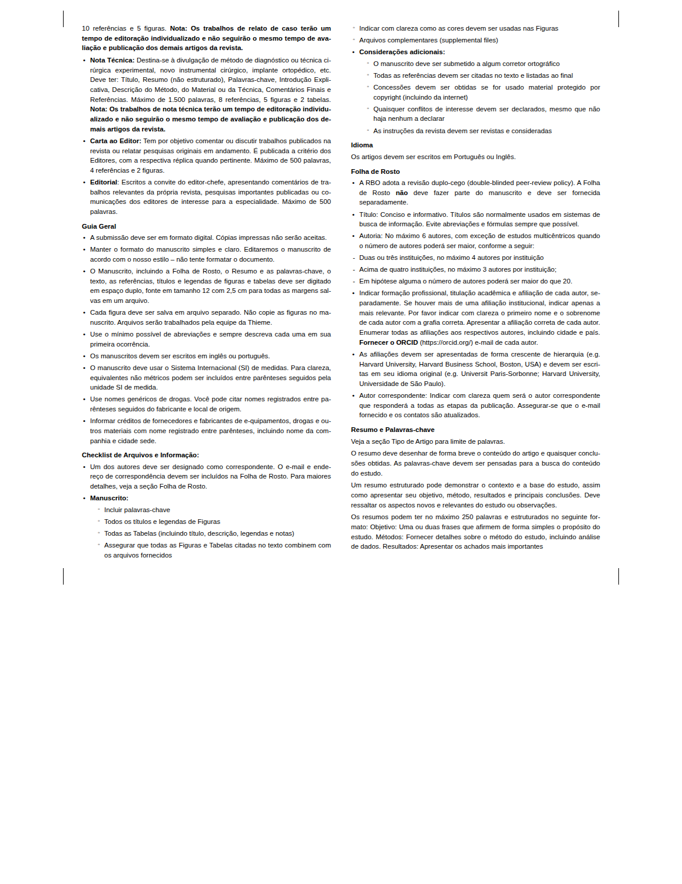10 referências e 5 figuras. Nota: Os trabalhos de relato de caso terão um tempo de editoração individualizado e não seguirão o mesmo tempo de avaliação e publicação dos demais artigos da revista.
Nota Técnica: Destina-se à divulgação de método de diagnóstico ou técnica cirúrgica experimental, novo instrumental cirúrgico, implante ortopédico, etc. Deve ter: Título, Resumo (não estruturado), Palavras-chave, Introdução Explicativa, Descrição do Método, do Material ou da Técnica, Comentários Finais e Referências. Máximo de 1.500 palavras, 8 referências, 5 figuras e 2 tabelas. Nota: Os trabalhos de nota técnica terão um tempo de editoração individualizado e não seguirão o mesmo tempo de avaliação e publicação dos demais artigos da revista.
Carta ao Editor: Tem por objetivo comentar ou discutir trabalhos publicados na revista ou relatar pesquisas originais em andamento. É publicada a critério dos Editores, com a respectiva réplica quando pertinente. Máximo de 500 palavras, 4 referências e 2 figuras.
Editorial: Escritos a convite do editor-chefe, apresentando comentários de trabalhos relevantes da própria revista, pesquisas importantes publicadas ou comunicações dos editores de interesse para a especialidade. Máximo de 500 palavras.
Guia Geral
A submissão deve ser em formato digital. Cópias impressas não serão aceitas.
Manter o formato do manuscrito simples e claro. Editaremos o manuscrito de acordo com o nosso estilo – não tente formatar o documento.
O Manuscrito, incluindo a Folha de Rosto, o Resumo e as palavras-chave, o texto, as referências, títulos e legendas de figuras e tabelas deve ser digitado em espaço duplo, fonte em tamanho 12 com 2,5 cm para todas as margens salvas em um arquivo.
Cada figura deve ser salva em arquivo separado. Não copie as figuras no manuscrito. Arquivos serão trabalhados pela equipe da Thieme.
Use o mínimo possível de abreviações e sempre descreva cada uma em sua primeira ocorrência.
Os manuscritos devem ser escritos em inglês ou português.
O manuscrito deve usar o Sistema Internacional (SI) de medidas. Para clareza, equivalentes não métricos podem ser incluídos entre parênteses seguidos pela unidade SI de medida.
Use nomes genéricos de drogas. Você pode citar nomes registrados entre parênteses seguidos do fabricante e local de origem.
Informar créditos de fornecedores e fabricantes de e-quipamentos, drogas e outros materiais com nome registrado entre parênteses, incluindo nome da companhia e cidade sede.
Checklist de Arquivos e Informação:
Um dos autores deve ser designado como correspondente. O e-mail e endereço de correspondência devem ser incluídos na Folha de Rosto. Para maiores detalhes, veja a seção Folha de Rosto.
Manuscrito:
Incluir palavras-chave
Todos os títulos e legendas de Figuras
Todas as Tabelas (incluindo título, descrição, legendas e notas)
Assegurar que todas as Figuras e Tabelas citadas no texto combinem com os arquivos fornecidos
Indicar com clareza como as cores devem ser usadas nas Figuras
Arquivos complementares (supplemental files)
Considerações adicionais:
O manuscrito deve ser submetido a algum corretor ortográfico
Todas as referências devem ser citadas no texto e listadas ao final
Concessões devem ser obtidas se for usado material protegido por copyright (incluindo da internet)
Quaisquer conflitos de interesse devem ser declarados, mesmo que não haja nenhum a declarar
As instruções da revista devem ser revistas e consideradas
Idioma
Os artigos devem ser escritos em Português ou Inglês.
Folha de Rosto
A RBO adota a revisão duplo-cego (double-blinded peer-review policy). A Folha de Rosto não deve fazer parte do manuscrito e deve ser fornecida separadamente.
Título: Conciso e informativo. Títulos são normalmente usados em sistemas de busca de informação. Evite abreviações e fórmulas sempre que possível.
Autoria: No máximo 6 autores, com exceção de estudos multicêntricos quando o número de autores poderá ser maior, conforme a seguir:
Duas ou três instituições, no máximo 4 autores por instituição
Acima de quatro instituições, no máximo 3 autores por instituição;
Em hipótese alguma o número de autores poderá ser maior do que 20.
Indicar formação profissional, titulação acadêmica e afiliação de cada autor, separadamente. Se houver mais de uma afiliação institucional, indicar apenas a mais relevante. Por favor indicar com clareza o primeiro nome e o sobrenome de cada autor com a grafia correta. Apresentar a afiliação correta de cada autor. Enumerar todas as afiliações aos respectivos autores, incluindo cidade e país. Fornecer o ORCID (https://orcid.org/) e-mail de cada autor.
As afiliações devem ser apresentadas de forma crescente de hierarquia (e.g. Harvard University, Harvard Business School, Boston, USA) e devem ser escritas em seu idioma original (e.g. Universit Paris-Sorbonne; Harvard University, Universidade de São Paulo).
Autor correspondente: Indicar com clareza quem será o autor correspondente que responderá a todas as etapas da publicação. Assegurar-se que o e-mail fornecido e os contatos são atualizados.
Resumo e Palavras-chave
Veja a seção Tipo de Artigo para limite de palavras.
O resumo deve desenhar de forma breve o conteúdo do artigo e quaisquer conclusões obtidas. As palavras-chave devem ser pensadas para a busca do conteúdo do estudo.
Um resumo estruturado pode demonstrar o contexto e a base do estudo, assim como apresentar seu objetivo, método, resultados e principais conclusões. Deve ressaltar os aspectos novos e relevantes do estudo ou observações.
Os resumos podem ter no máximo 250 palavras e estruturados no seguinte formato: Objetivo: Uma ou duas frases que afirmem de forma simples o propósito do estudo. Métodos: Fornecer detalhes sobre o método do estudo, incluindo análise de dados. Resultados: Apresentar os achados mais importantes